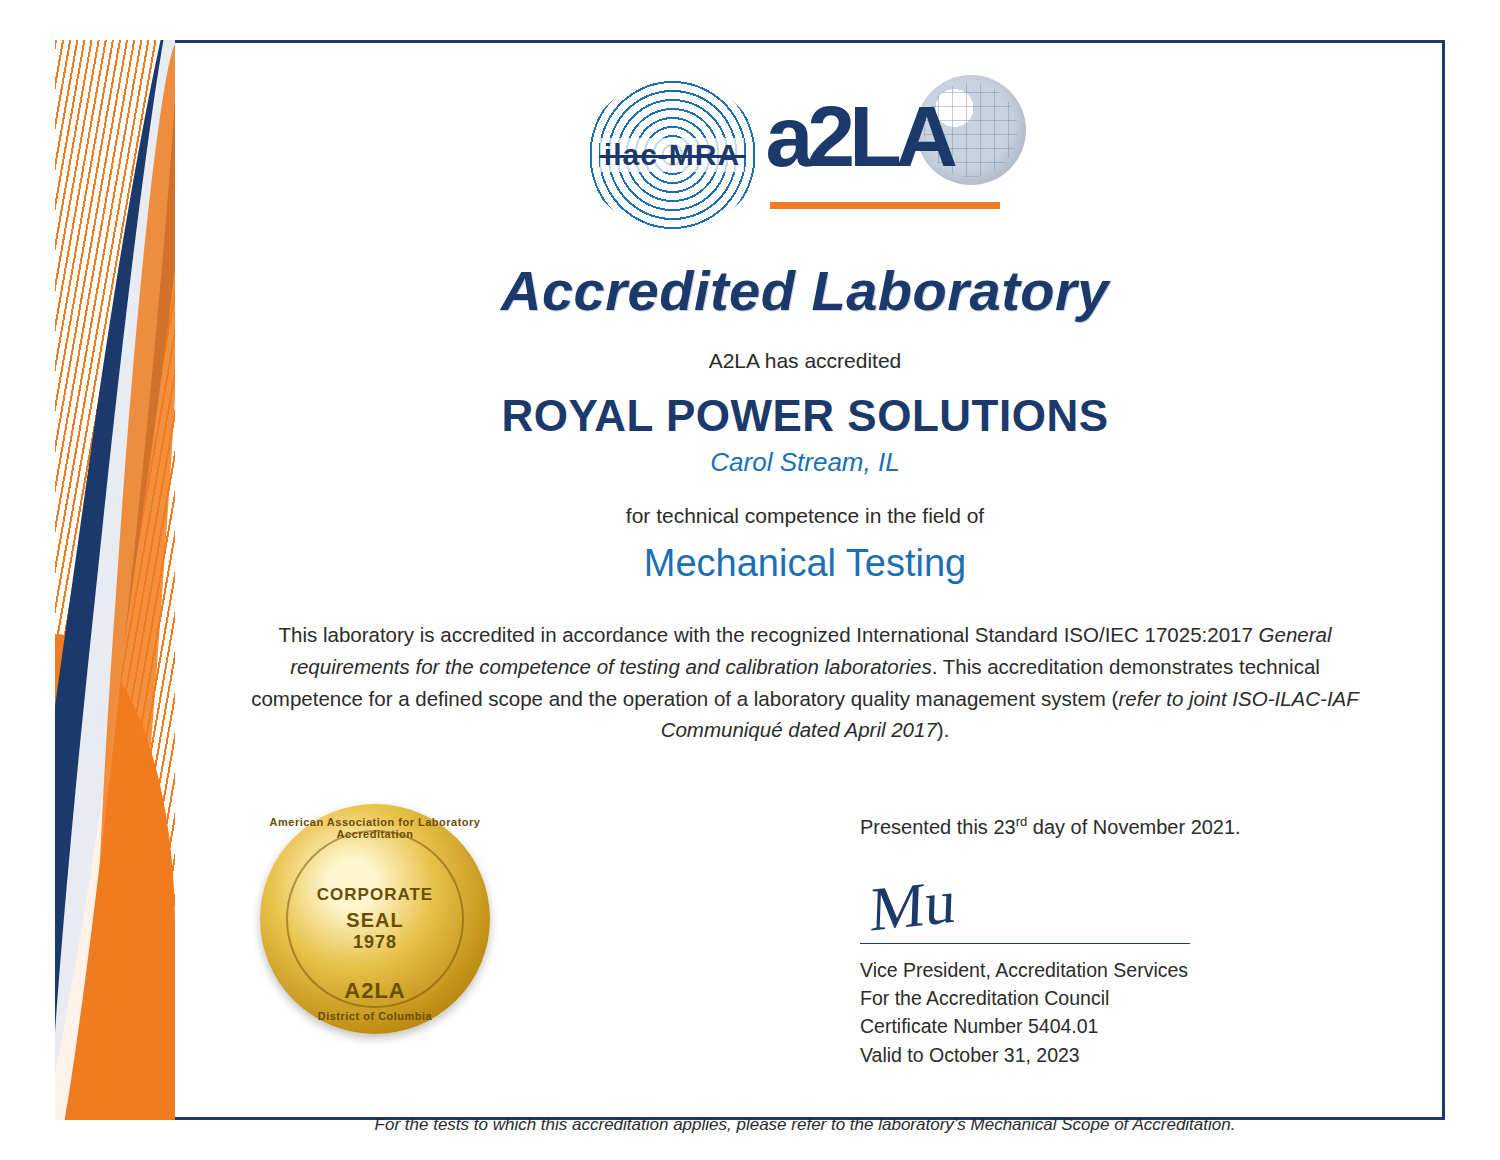ilac-MRA
a2LA
Accredited Laboratory
A2LA has accredited
ROYAL POWER SOLUTIONS
Carol Stream, IL
for technical competence in the field of
Mechanical Testing
This laboratory is accredited in accordance with the recognized International Standard ISO/IEC 17025:2017 General requirements for the competence of testing and calibration laboratories. This accreditation demonstrates technical competence for a defined scope and the operation of a laboratory quality management system (refer to joint ISO-ILAC-IAF Communiqué dated April 2017).
American Association for Laboratory Accreditation
CORPORATE SEAL 1978
District of Columbia
A2LA
Presented this 23rd day of November 2021.
Mu
Vice President, Accreditation Services
For the Accreditation Council
Certificate Number 5404.01
Valid to October 31, 2023
For the tests to which this accreditation applies, please refer to the laboratory’s Mechanical Scope of Accreditation.